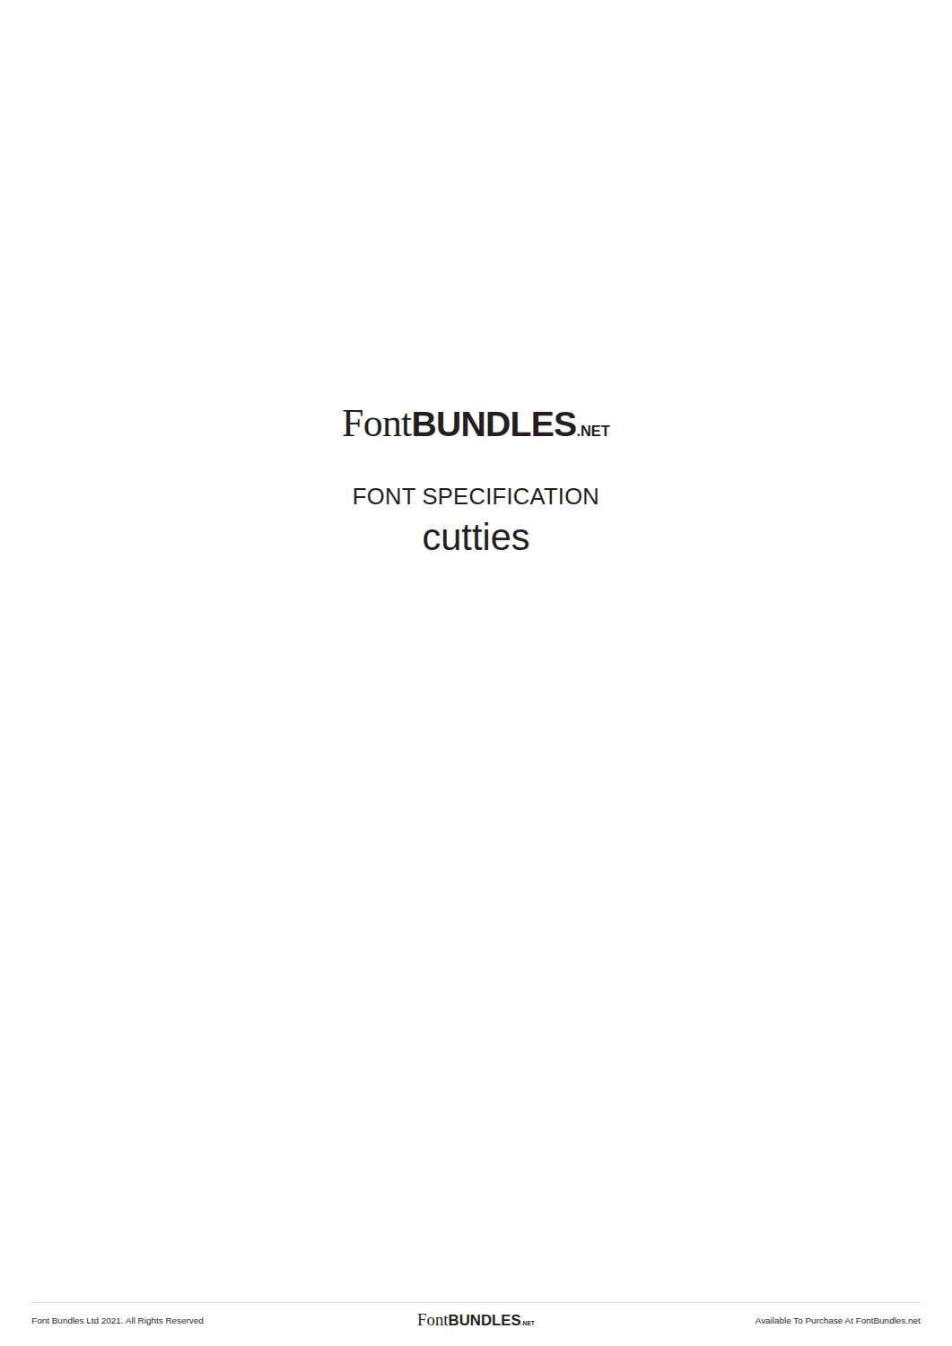Font BUNDLES.NET
FONT SPECIFICATION
cutties
Font Bundles Ltd 2021. All Rights Reserved
Font BUNDLES.NET
Available To Purchase At FontBundles.net